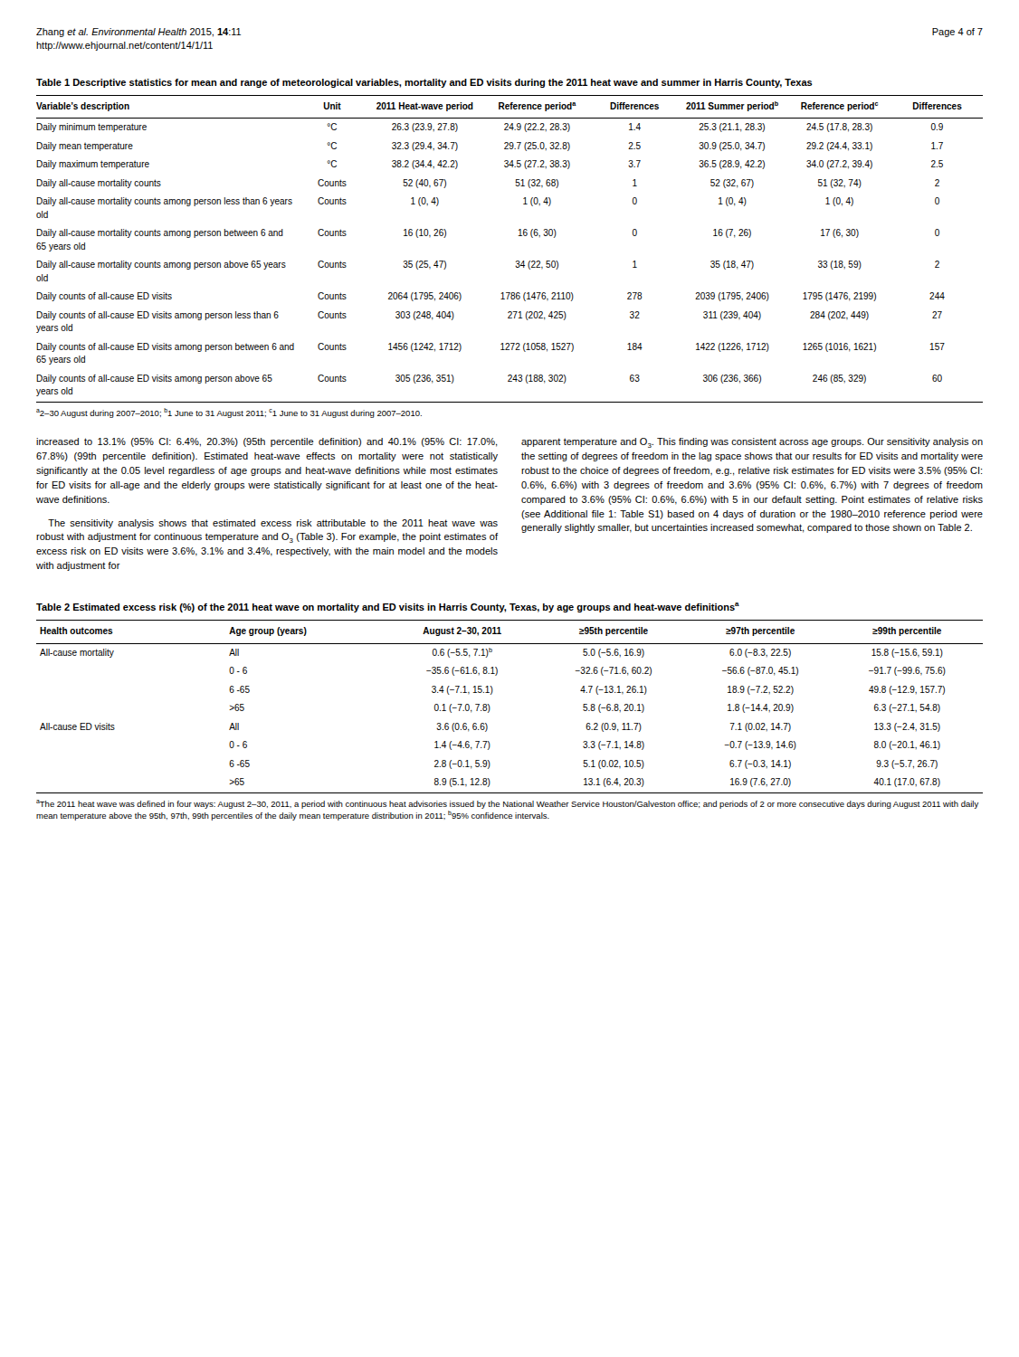Zhang et al. Environmental Health 2015, 14:11
http://www.ehjournal.net/content/14/1/11
Page 4 of 7
Table 1 Descriptive statistics for mean and range of meteorological variables, mortality and ED visits during the 2011 heat wave and summer in Harris County, Texas
| Variable’s description | Unit | 2011 Heat-wave period | Reference period a | Differences | 2011 Summer period b | Reference period c | Differences |
| --- | --- | --- | --- | --- | --- | --- | --- |
| Daily minimum temperature | °C | 26.3 (23.9, 27.8) | 24.9 (22.2, 28.3) | 1.4 | 25.3 (21.1, 28.3) | 24.5 (17.8, 28.3) | 0.9 |
| Daily mean temperature | °C | 32.3 (29.4, 34.7) | 29.7 (25.0, 32.8) | 2.5 | 30.9 (25.0, 34.7) | 29.2 (24.4, 33.1) | 1.7 |
| Daily maximum temperature | °C | 38.2 (34.4, 42.2) | 34.5 (27.2, 38.3) | 3.7 | 36.5 (28.9, 42.2) | 34.0 (27.2, 39.4) | 2.5 |
| Daily all-cause mortality counts | Counts | 52 (40, 67) | 51 (32, 68) | 1 | 52 (32, 67) | 51 (32, 74) | 2 |
| Daily all-cause mortality counts among person less than 6 years old | Counts | 1 (0, 4) | 1 (0, 4) | 0 | 1 (0, 4) | 1 (0, 4) | 0 |
| Daily all-cause mortality counts among person between 6 and 65 years old | Counts | 16 (10, 26) | 16 (6, 30) | 0 | 16 (7, 26) | 17 (6, 30) | 0 |
| Daily all-cause mortality counts among person above 65 years old | Counts | 35 (25, 47) | 34 (22, 50) | 1 | 35 (18, 47) | 33 (18, 59) | 2 |
| Daily counts of all-cause ED visits | Counts | 2064 (1795, 2406) | 1786 (1476, 2110) | 278 | 2039 (1795, 2406) | 1795 (1476, 2199) | 244 |
| Daily counts of all-cause ED visits among person less than 6 years old | Counts | 303 (248, 404) | 271 (202, 425) | 32 | 311 (239, 404) | 284 (202, 449) | 27 |
| Daily counts of all-cause ED visits among person between 6 and 65 years old | Counts | 1456 (1242, 1712) | 1272 (1058, 1527) | 184 | 1422 (1226, 1712) | 1265 (1016, 1621) | 157 |
| Daily counts of all-cause ED visits among person above 65 years old | Counts | 305 (236, 351) | 243 (188, 302) | 63 | 306 (236, 366) | 246 (85, 329) | 60 |
a2–30 August during 2007–2010; b1 June to 31 August 2011; c1 June to 31 August during 2007–2010.
increased to 13.1% (95% CI: 6.4%, 20.3%) (95th percentile definition) and 40.1% (95% CI: 17.0%, 67.8%) (99th percentile definition). Estimated heat-wave effects on mortality were not statistically significantly at the 0.05 level regardless of age groups and heat-wave definitions while most estimates for ED visits for all-age and the elderly groups were statistically significant for at least one of the heat-wave definitions.
The sensitivity analysis shows that estimated excess risk attributable to the 2011 heat wave was robust with adjustment for continuous temperature and O3 (Table 3). For example, the point estimates of excess risk on ED visits were 3.6%, 3.1% and 3.4%, respectively, with the main model and the models with adjustment for
apparent temperature and O3. This finding was consistent across age groups. Our sensitivity analysis on the setting of degrees of freedom in the lag space shows that our results for ED visits and mortality were robust to the choice of degrees of freedom, e.g., relative risk estimates for ED visits were 3.5% (95% CI: 0.6%, 6.6%) with 3 degrees of freedom and 3.6% (95% CI: 0.6%, 6.7%) with 7 degrees of freedom compared to 3.6% (95% CI: 0.6%, 6.6%) with 5 in our default setting. Point estimates of relative risks (see Additional file 1: Table S1) based on 4 days of duration or the 1980–2010 reference period were generally slightly smaller, but uncertainties increased somewhat, compared to those shown on Table 2.
Table 2 Estimated excess risk (%) of the 2011 heat wave on mortality and ED visits in Harris County, Texas, by age groups and heat-wave definitionsa
| Health outcomes | Age group (years) | August 2–30, 2011 | ≥95th percentile | ≥97th percentile | ≥99th percentile |
| --- | --- | --- | --- | --- | --- |
| All-cause mortality | All | 0.6 (−5.5, 7.1) b | 5.0 (−5.6, 16.9) | 6.0 (−8.3, 22.5) | 15.8 (−15.6, 59.1) |
| | 0 - 6 | −35.6 (−61.6, 8.1) | −32.6 (−71.6, 60.2) | −56.6 (−87.0, 45.1) | −91.7 (−99.6, 75.6) |
| | 6 -65 | 3.4 (−7.1, 15.1) | 4.7 (−13.1, 26.1) | 18.9 (−7.2, 52.2) | 49.8 (−12.9, 157.7) |
| | >65 | 0.1 (−7.0, 7.8) | 5.8 (−6.8, 20.1) | 1.8 (−14.4, 20.9) | 6.3 (−27.1, 54.8) |
| All-cause ED visits | All | 3.6 (0.6, 6.6) | 6.2 (0.9, 11.7) | 7.1 (0.02, 14.7) | 13.3 (−2.4, 31.5) |
| | 0 - 6 | 1.4 (−4.6, 7.7) | 3.3 (−7.1, 14.8) | −0.7 (−13.9, 14.6) | 8.0 (−20.1, 46.1) |
| | 6 -65 | 2.8 (−0.1, 5.9) | 5.1 (0.02, 10.5) | 6.7 (−0.3, 14.1) | 9.3 (−5.7, 26.7) |
| | >65 | 8.9 (5.1, 12.8) | 13.1 (6.4, 20.3) | 16.9 (7.6, 27.0) | 40.1 (17.0, 67.8) |
aThe 2011 heat wave was defined in four ways: August 2–30, 2011, a period with continuous heat advisories issued by the National Weather Service Houston/Galveston office; and periods of 2 or more consecutive days during August 2011 with daily mean temperature above the 95th, 97th, 99th percentiles of the daily mean temperature distribution in 2011; b95% confidence intervals.